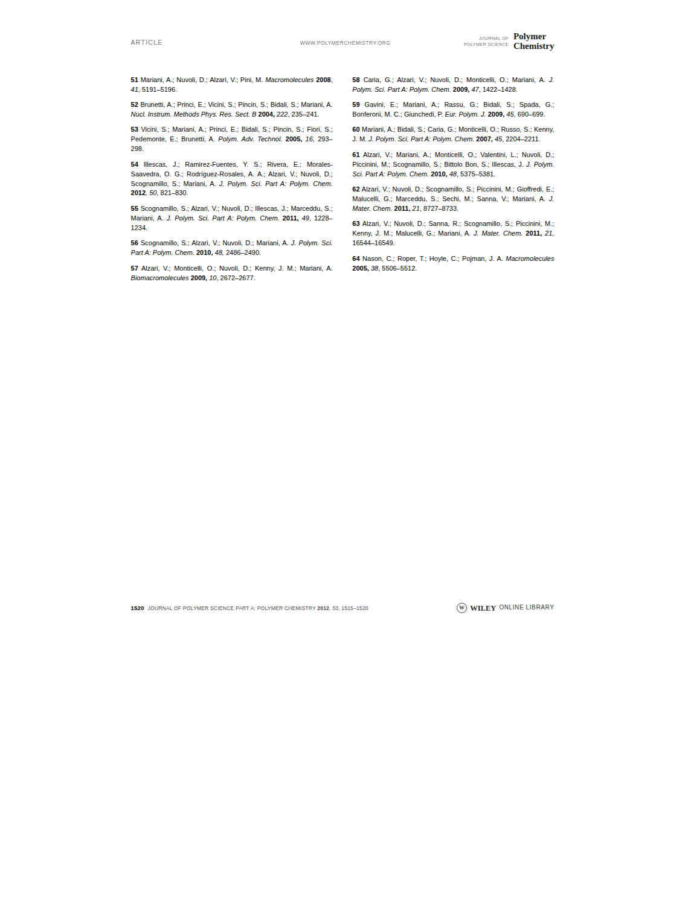ARTICLE
WWW.POLYMERCHEMISTRY.ORG
JOURNAL OF
POLYMER SCIENCE
Polymer Chemistry
51 Mariani, A.; Nuvoli, D.; Alzari, V.; Pini, M. Macromolecules 2008, 41, 5191–5196.
52 Brunetti, A.; Princi, E.; Vicini, S.; Pincin, S.; Bidali, S.; Mariani, A. Nucl. Instrum. Methods Phys. Res. Sect. B 2004, 222, 235–241.
53 Vicini, S.; Mariani, A.; Princi, E.; Bidali, S.; Pincin, S.; Fiori, S.; Pedemonte, E.; Brunetti, A. Polym. Adv. Technol. 2005, 16, 293–298.
54 Illescas, J.; Ramirez-Fuentes, Y. S.; Rivera, E.; Morales-Saavedra, O. G.; Rodríguez-Rosales, A. A.; Alzari, V.; Nuvoli, D.; Scognamillo, S.; Mariani, A. J. Polym. Sci. Part A: Polym. Chem. 2012, 50, 821–830.
55 Scognamillo, S.; Alzari, V.; Nuvoli, D.; Illescas, J.; Marceddu, S.; Mariani, A. J. Polym. Sci. Part A: Polym. Chem. 2011, 49, 1228–1234.
56 Scognamillo, S.; Alzari, V.; Nuvoli, D.; Mariani, A. J. Polym. Sci. Part A: Polym. Chem. 2010, 48, 2486–2490.
57 Alzari, V.; Monticelli, O.; Nuvoli, D.; Kenny, J. M.; Mariani, A. Biomacromolecules 2009, 10, 2672–2677.
58 Caria, G.; Alzari, V.; Nuvoli, D.; Monticelli, O.; Mariani, A. J. Polym. Sci. Part A: Polym. Chem. 2009, 47, 1422–1428.
59 Gavini, E.; Mariani, A.; Rassu, G.; Bidali, S.; Spada, G.; Bonferoni, M. C.; Giunchedi, P. Eur. Polym. J. 2009, 45, 690–699.
60 Mariani, A.; Bidali, S.; Caria, G.; Monticelli, O.; Russo, S.; Kenny, J. M. J. Polym. Sci. Part A: Polym. Chem. 2007, 45, 2204–2211.
61 Alzari, V.; Mariani, A.; Monticelli, O.; Valentini, L.; Nuvoli, D.; Piccinini, M.; Scognamillo, S.; Bittolo Bon, S.; Illescas, J. J. Polym. Sci. Part A: Polym. Chem. 2010, 48, 5375–5381.
62 Alzari, V.; Nuvoli, D.; Scognamillo, S.; Piccinini, M.; Gioffredi, E.; Malucelli, G.; Marceddu, S.; Sechi, M.; Sanna, V.; Mariani, A. J. Mater. Chem. 2011, 21, 8727–8733.
63 Alzari, V.; Nuvoli, D.; Sanna, R.; Scognamillo, S.; Piccinini, M.; Kenny, J. M.; Malucelli, G.; Mariani, A. J. Mater. Chem. 2011, 21, 16544–16549.
64 Nason, C.; Roper, T.; Hoyle, C.; Pojman, J. A. Macromolecules 2005, 38, 5506–5512.
1520 JOURNAL OF POLYMER SCIENCE PART A: POLYMER CHEMISTRY 2012, 50, 1515–1520
WILEY ONLINE LIBRARY